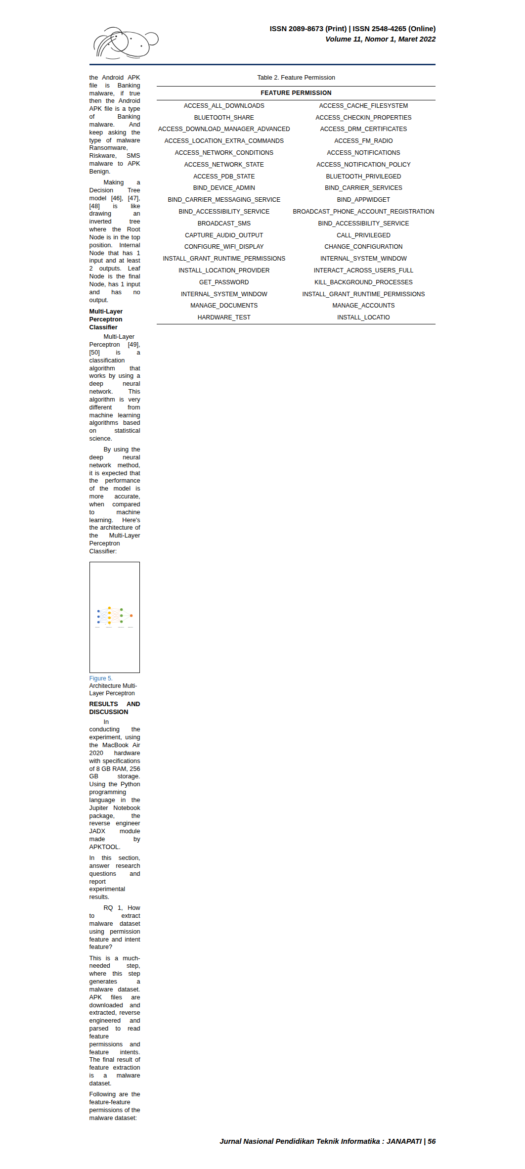ISSN 2089-8673 (Print) | ISSN 2548-4265 (Online)
Volume 11, Nomor 1, Maret 2022
the Android APK file is Banking malware, if true then the Android APK file is a type of Banking malware. And keep asking the type of malware Ransomware, Riskware, SMS malware to APK Benign.
Making a Decision Tree model [46], [47], [48] is like drawing an inverted tree where the Root Node is in the top position. Internal Node that has 1 input and at least 2 outputs. Leaf Node is the final Node, has 1 input and has no output.
Multi-Layer Perceptron Classifier
Multi-Layer Perceptron [49], [50] is a classification algorithm that works by using a deep neural network. This algorithm is very different from machine learning algorithms based on statistical science.
By using the deep neural network method, it is expected that the performance of the model is more accurate, when compared to machine learning. Here's the architecture of the Multi-Layer Perceptron Classifier:
a₁¹ a₂¹ a₃¹ a₁² a₄² a₁³ a₃³ w₁² b₄² Input Layer Hidden Layer 1 Hidden Layer 2 Output Layer
Figure 5. Architecture Multi-Layer Perceptron
RESULTS AND DISCUSSION
In conducting the experiment, using the MacBook Air 2020 hardware with specifications of 8 GB RAM, 256 GB storage. Using the Python programming language in the Jupiter Notebook package, the reverse engineer JADX module made by APKTOOL.
In this section, answer research questions and report experimental results.
RQ 1, How to extract malware dataset using permission feature and intent feature?
This is a much-needed step, where this step generates a malware dataset. APK files are downloaded and extracted, reverse engineered and parsed to read feature permissions and feature intents. The final result of feature extraction is a malware dataset.
Following are the feature-feature permissions of the malware dataset:
Table 2. Feature Permission
| FEATURE PERMISSION |
| --- |
| ACCESS_ALL_DOWNLOADS | ACCESS_CACHE_FILESYSTEM |
| BLUETOOTH_SHARE | ACCESS_CHECKIN_PROPERTIES |
| ACCESS_DOWNLOAD_MANAGER_ADVANCED | ACCESS_DRM_CERTIFICATES |
| ACCESS_LOCATION_EXTRA_COMMANDS | ACCESS_FM_RADIO |
| ACCESS_NETWORK_CONDITIONS | ACCESS_NOTIFICATIONS |
| ACCESS_NETWORK_STATE | ACCESS_NOTIFICATION_POLICY |
| ACCESS_PDB_STATE | BLUETOOTH_PRIVILEGED |
| BIND_DEVICE_ADMIN | BIND_CARRIER_SERVICES |
| BIND_CARRIER_MESSAGING_SERVICE | BIND_APPWIDGET |
| BIND_ACCESSIBILITY_SERVICE | BROADCAST_PHONE_ACCOUNT_REGISTRATION |
| BROADCAST_SMS | BIND_ACCESSIBILITY_SERVICE |
| CAPTURE_AUDIO_OUTPUT | CALL_PRIVILEGED |
| CONFIGURE_WIFI_DISPLAY | CHANGE_CONFIGURATION |
| INSTALL_GRANT_RUNTIME_PERMISSIONS | INTERNAL_SYSTEM_WINDOW |
| INSTALL_LOCATION_PROVIDER | INTERACT_ACROSS_USERS_FULL |
| GET_PASSWORD | KILL_BACKGROUND_PROCESSES |
| INTERNAL_SYSTEM_WINDOW | INSTALL_GRANT_RUNTIME_PERMISSIONS |
| MANAGE_DOCUMENTS | MANAGE_ACCOUNTS |
| HARDWARE_TEST | INSTALL_LOCATIO |
Jurnal Nasional Pendidikan Teknik Informatika : JANAPATI | 56